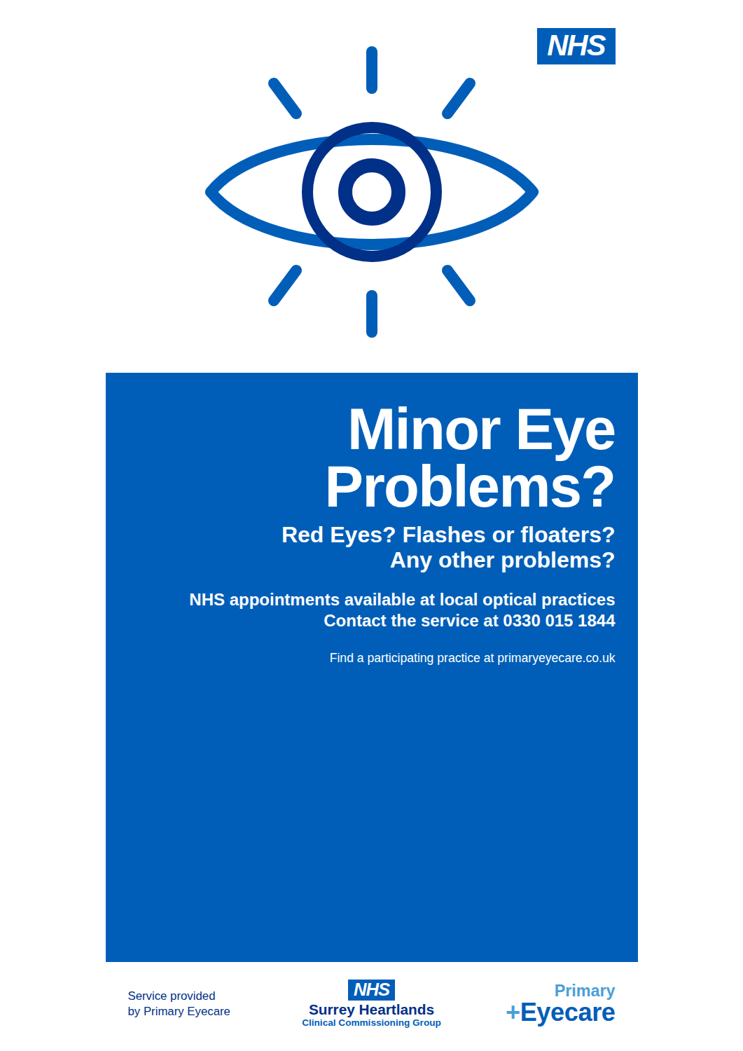NHS
Minor Eye Problems?
Red Eyes? Flashes or floaters?
Any other problems?
NHS appointments available at local optical practices
Contact the service at 0330 015 1844
Find a participating practice at primaryeyecare.co.uk
Service provided
by Primary Eyecare
NHS
Surrey Heartlands
Clinical Commissioning Group
Primary +Eyecare